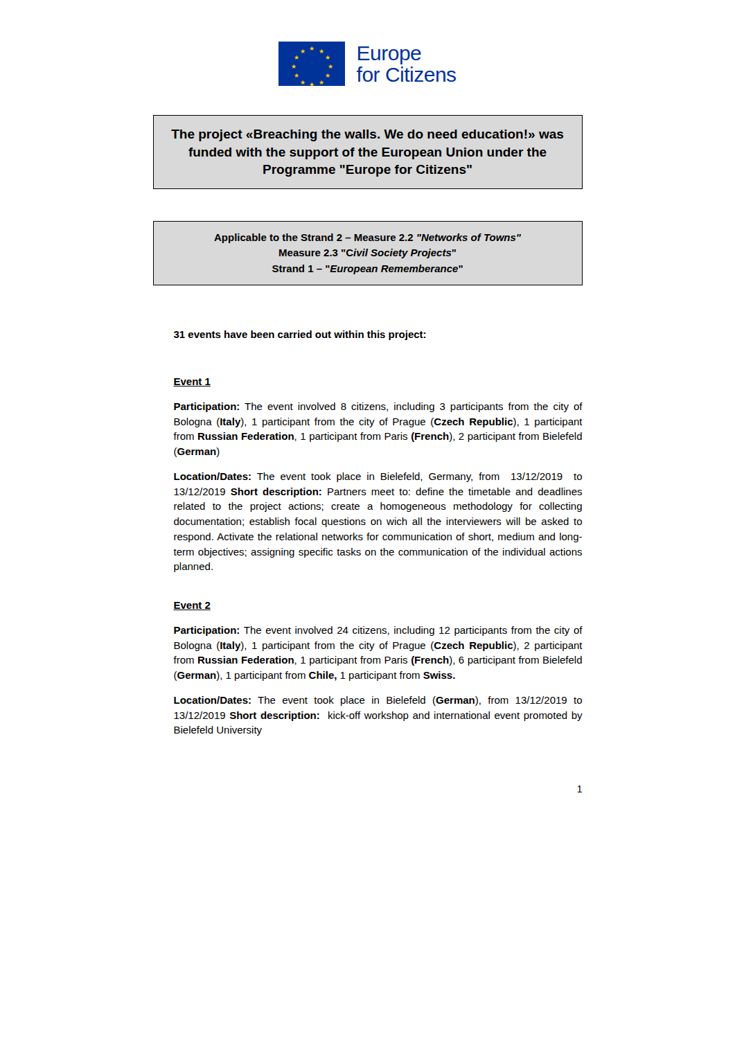★ ★ ★ ★ ★ ★ ★ ★ ★ ★ ★ ★
Europe
for Citizens
The project «Breaching the walls. We do need education!» was funded with the support of the European Union under the Programme "Europe for Citizens"
Applicable to the Strand 2 – Measure 2.2 "Networks of Towns"
Measure 2.3 "Civil Society Projects"
Strand 1 – "European Rememberance"
31 events have been carried out within this project:
Event 1
Participation: The event involved 8 citizens, including 3 participants from the city of Bologna (Italy), 1 participant from the city of Prague (Czech Republic), 1 participant from Russian Federation, 1 participant from Paris (French), 2 participant from Bielefeld (German)
Location/Dates: The event took place in Bielefeld, Germany, from 13/12/2019 to 13/12/2019 Short description: Partners meet to: define the timetable and deadlines related to the project actions; create a homogeneous methodology for collecting documentation; establish focal questions on wich all the interviewers will be asked to respond. Activate the relational networks for communication of short, medium and long-term objectives; assigning specific tasks on the communication of the individual actions planned.
Event 2
Participation: The event involved 24 citizens, including 12 participants from the city of Bologna (Italy), 1 participant from the city of Prague (Czech Republic), 2 participant from Russian Federation, 1 participant from Paris (French), 6 participant from Bielefeld (German), 1 participant from Chile, 1 participant from Swiss.
Location/Dates: The event took place in Bielefeld (German), from 13/12/2019 to 13/12/2019 Short description: kick-off workshop and international event promoted by Bielefeld University
1